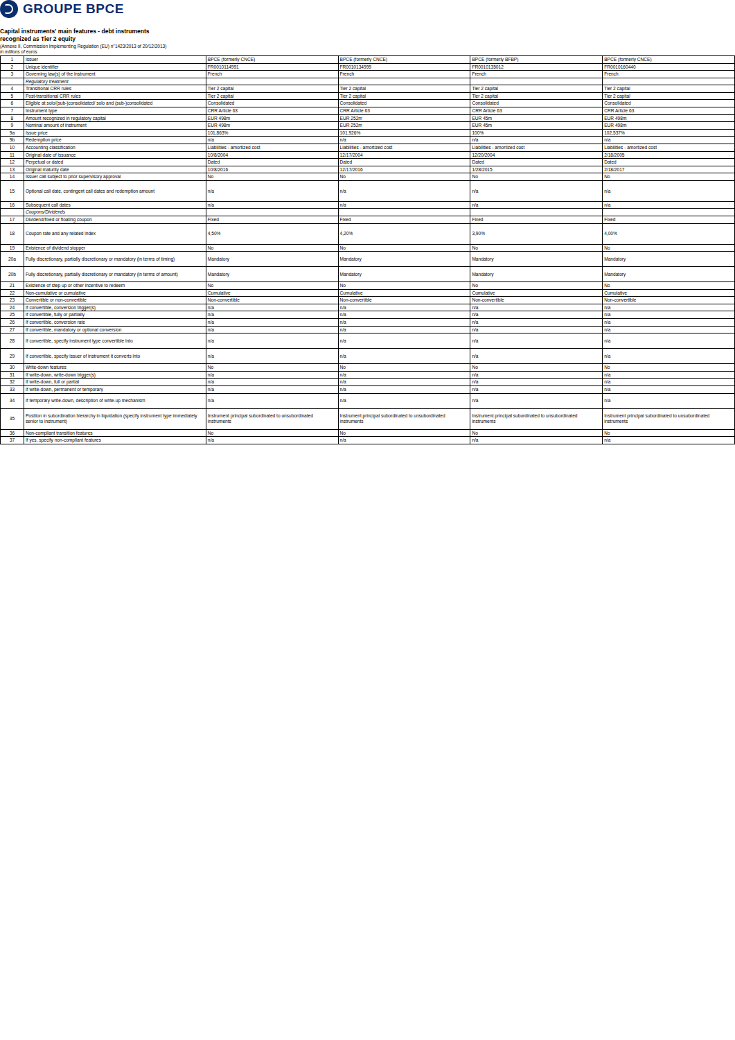GROUPE BPCE
Capital instruments' main features - debt instruments
recognized as Tier 2 equity
(Annexe II, Commission Implementing Regulation (EU) n°1423/2013 of 20/12/2013)
in millions of euros
| 1 | Issuer | BPCE (formerly CNCE) | BPCE (formerly CNCE) | BPCE (formerly BFBP) | BPCE (formerly CNCE) |
| 2 | Unique identifier | FR0010114991 | FR0010134999 | FR0010135012 | FR0010160440 |
| 3 | Governing law(s) of the instrument | French | French | French | French |
| | Regulatory treatment | | | | |
| 4 | Transitional CRR rules | Tier 2 capital | Tier 2 capital | Tier 2 capital | Tier 2 capital |
| 5 | Post-transitional CRR rules | Tier 2 capital | Tier 2 capital | Tier 2 capital | Tier 2 capital |
| 6 | Eligible at solo/(sub-)consolidated/ solo and (sub-)consolidated | Consolidated | Consolidated | Consolidated | Consolidated |
| 7 | Instrument type | CRR Article 63 | CRR Article 63 | CRR Article 63 | CRR Article 63 |
| 8 | Amount recognized in regulatory capital | EUR 498m | EUR 252m | EUR 45m | EUR 498m |
| 9 | Nominal amount of instrument | EUR 498m | EUR 252m | EUR 45m | EUR 498m |
| 9a | Issue price | 101,863% | 101,926% | 100% | 102,537% |
| 9b | Redemption price | n/a | n/a | n/a | n/a |
| 10 | Accounting classification | Liabilities - amortized cost | Liabilities - amortized cost | Liabilities - amortized cost | Liabilities - amortized cost |
| 11 | Original date of issuance | 10/8/2004 | 12/17/2004 | 12/20/2004 | 2/18/2005 |
| 12 | Perpetual or dated | Dated | Dated | Dated | Dated |
| 13 | Original maturity date | 10/8/2016 | 12/17/2016 | 1/28/2015 | 2/18/2017 |
| 14 | Issuer call subject to prior supervisory approval | No | No | No | No |
| 15 | Optional call date, contingent call dates and redemption amount | n/a | n/a | n/a | n/a |
| 16 | Subsequent call dates | n/a | n/a | n/a | n/a |
| | Coupons/Dividends | | | | |
| 17 | Dividend/fixed or floating coupon | Fixed | Fixed | Fixed | Fixed |
| 18 | Coupon rate and any related index | 4,50% | 4,20% | 3,90% | 4,00% |
| 19 | Existence of dividend stopper | No | No | No | No |
| 20a | Fully discretionary, partially discretionary or mandatory (in terms of timing) | Mandatory | Mandatory | Mandatory | Mandatory |
| 20b | Fully discretionary, partially discretionary or mandatory (in terms of amount) | Mandatory | Mandatory | Mandatory | Mandatory |
| 21 | Existence of step up or other incentive to redeem | No | No | No | No |
| 22 | Non-cumulative or cumulative | Cumulative | Cumulative | Cumulative | Cumulative |
| 23 | Convertible or non-convertible | Non-convertible | Non-convertible | Non-convertible | Non-convertible |
| 24 | If convertible, conversion trigger(s) | n/a | n/a | n/a | n/a |
| 25 | If convertible, fully or partially | n/a | n/a | n/a | n/a |
| 26 | If convertible, conversion rate | n/a | n/a | n/a | n/a |
| 27 | If convertible, mandatory or optional conversion | n/a | n/a | n/a | n/a |
| 28 | If convertible, specify instrument type convertible into | n/a | n/a | n/a | n/a |
| 29 | If convertible, specify issuer of instrument it converts into | n/a | n/a | n/a | n/a |
| 30 | Write-down features | No | No | No | No |
| 31 | If write-down, write-down trigger(s) | n/a | n/a | n/a | n/a |
| 32 | If write-down, full or partial | n/a | n/a | n/a | n/a |
| 33 | If write-down, permanent or temporary | n/a | n/a | n/a | n/a |
| 34 | If temporary write-down, description of write-up mechanism | n/a | n/a | n/a | n/a |
| 35 | Position in subordination hierarchy in liquidation (specify instrument type immediately senior to instrument) | Instrument principal subordinated to unsubordinated instruments | Instrument principal subordinated to unsubordinated instruments | Instrument principal subordinated to unsubordinated instruments | Instrument principal subordinated to unsubordinated instruments |
| 36 | Non-compliant transition features | No | No | No | No |
| 37 | If yes, specify non-compliant features | n/a | n/a | n/a | n/a |